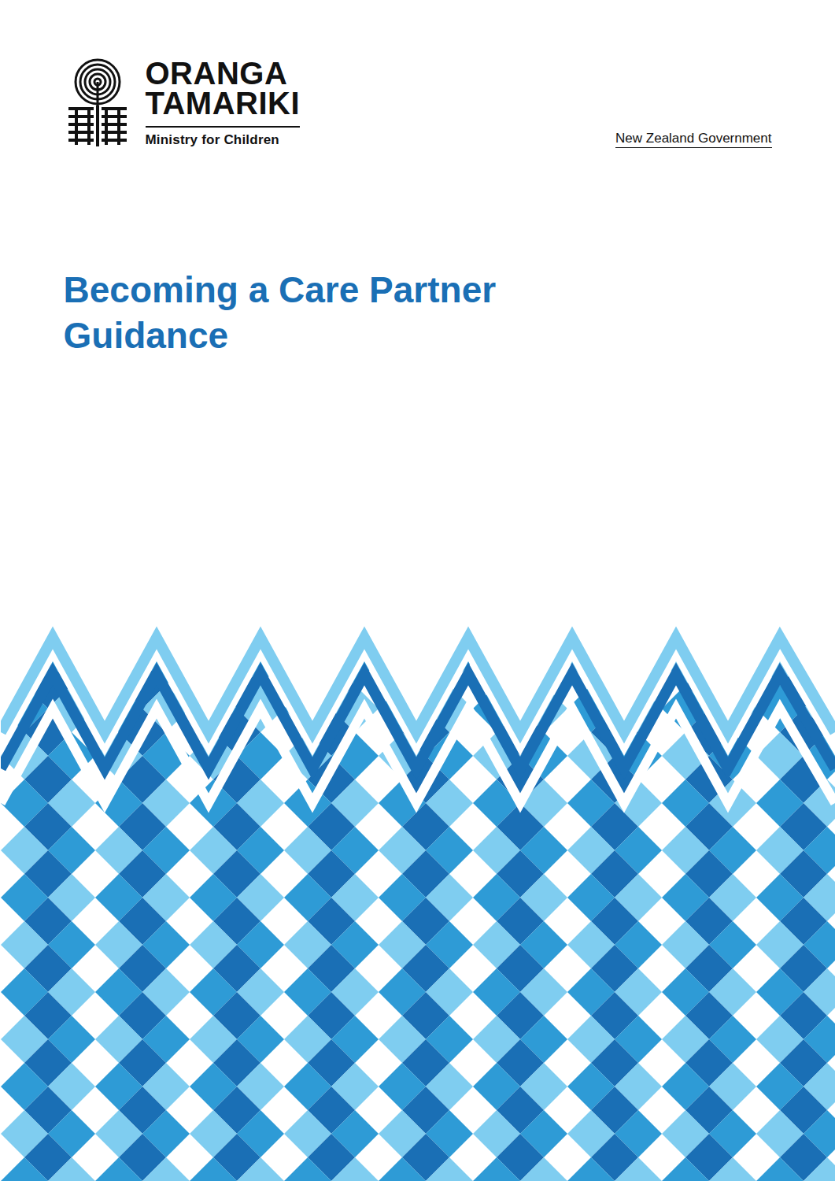ORANGA
TAMARIKI
Ministry for Children
New Zealand Government
Becoming a Care Partner Guidance